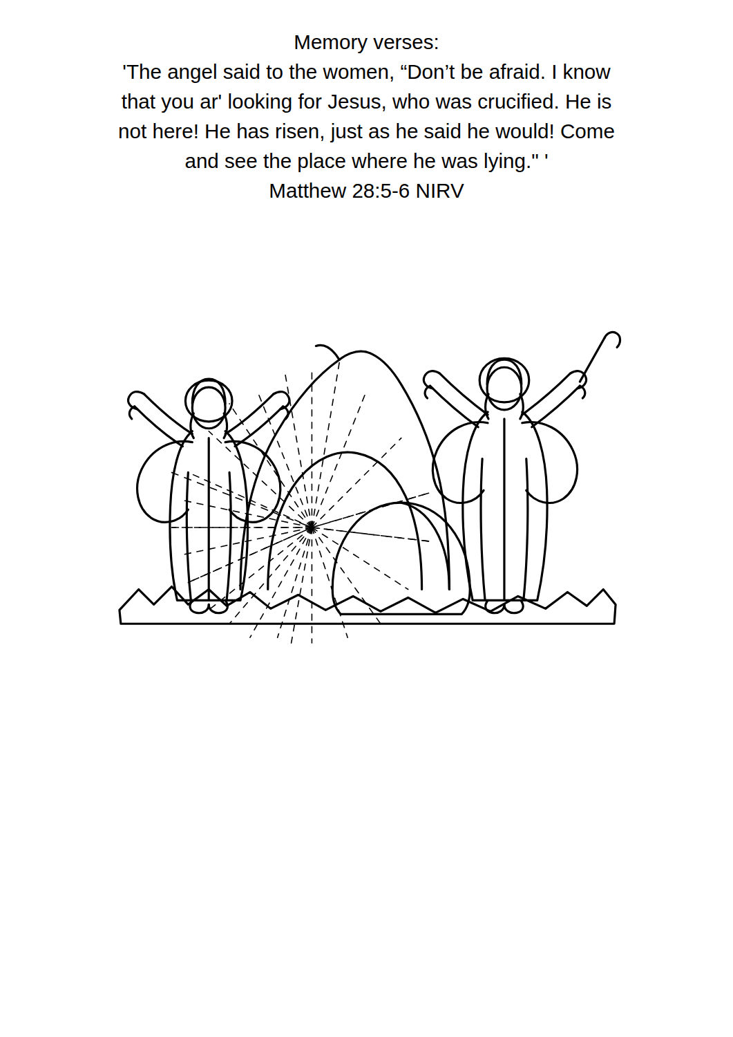Memory verses: 'The angel said to the women, “Don’t be afraid. I know that you ar' looking for Jesus, who was crucified. He is not here! He has risen, just as he said he would! Come and see the place where he was lying." ' Matthew 28:5-6 NIRV
Line drawing of the empty tomb with the stone rolled away and two angels rejoicing A black-and-white colouring outline: a rocky tomb entrance with a large round stone rolled to one side, rays of light shining from the open tomb, and an angel standing on each side with arms raised; the angel on the right holds a staff. Dashed fold or colouring guide lines cross the picture.
Colouring picture of the empty tomb with two angels.